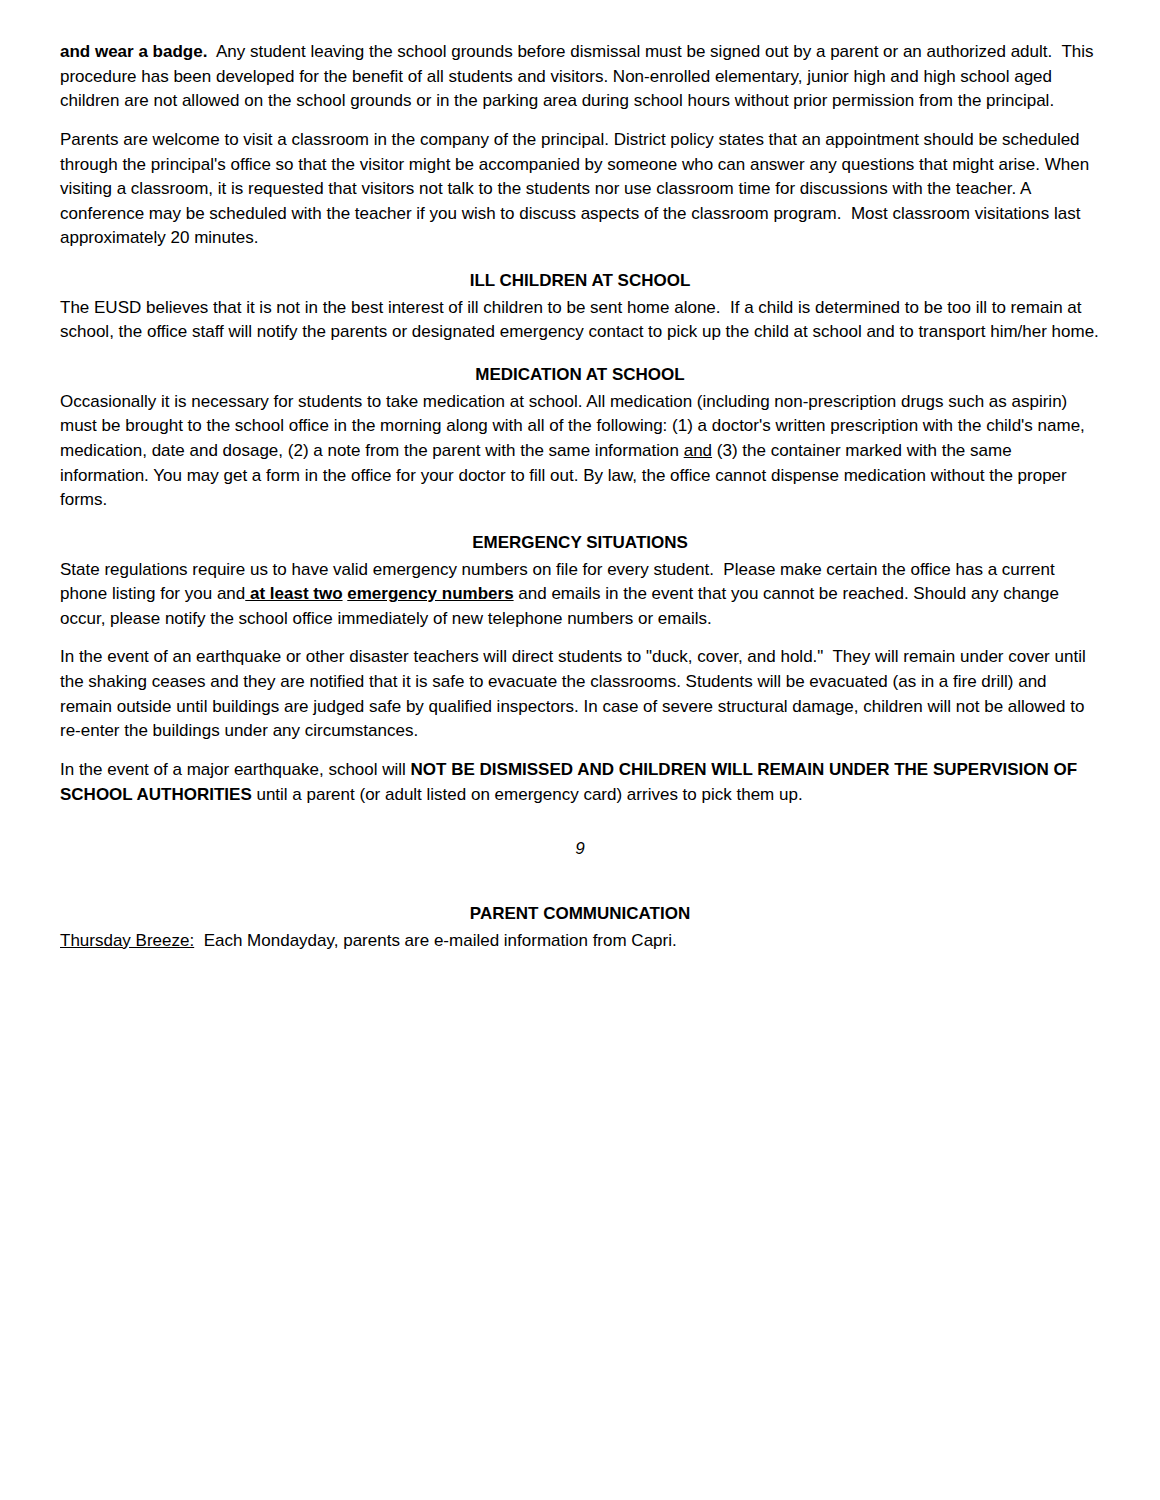and wear a badge. Any student leaving the school grounds before dismissal must be signed out by a parent or an authorized adult. This procedure has been developed for the benefit of all students and visitors. Non-enrolled elementary, junior high and high school aged children are not allowed on the school grounds or in the parking area during school hours without prior permission from the principal.
Parents are welcome to visit a classroom in the company of the principal. District policy states that an appointment should be scheduled through the principal's office so that the visitor might be accompanied by someone who can answer any questions that might arise. When visiting a classroom, it is requested that visitors not talk to the students nor use classroom time for discussions with the teacher. A conference may be scheduled with the teacher if you wish to discuss aspects of the classroom program. Most classroom visitations last approximately 20 minutes.
ILL CHILDREN AT SCHOOL
The EUSD believes that it is not in the best interest of ill children to be sent home alone. If a child is determined to be too ill to remain at school, the office staff will notify the parents or designated emergency contact to pick up the child at school and to transport him/her home.
MEDICATION AT SCHOOL
Occasionally it is necessary for students to take medication at school. All medication (including non-prescription drugs such as aspirin) must be brought to the school office in the morning along with all of the following: (1) a doctor's written prescription with the child's name, medication, date and dosage, (2) a note from the parent with the same information and (3) the container marked with the same information. You may get a form in the office for your doctor to fill out. By law, the office cannot dispense medication without the proper forms.
EMERGENCY SITUATIONS
State regulations require us to have valid emergency numbers on file for every student. Please make certain the office has a current phone listing for you and at least two emergency numbers and emails in the event that you cannot be reached. Should any change occur, please notify the school office immediately of new telephone numbers or emails.
In the event of an earthquake or other disaster teachers will direct students to "duck, cover, and hold." They will remain under cover until the shaking ceases and they are notified that it is safe to evacuate the classrooms. Students will be evacuated (as in a fire drill) and remain outside until buildings are judged safe by qualified inspectors. In case of severe structural damage, children will not be allowed to re-enter the buildings under any circumstances.
In the event of a major earthquake, school will NOT BE DISMISSED AND CHILDREN WILL REMAIN UNDER THE SUPERVISION OF SCHOOL AUTHORITIES until a parent (or adult listed on emergency card) arrives to pick them up.
9
PARENT COMMUNICATION
Thursday Breeze: Each Mondayday, parents are e-mailed information from Capri.